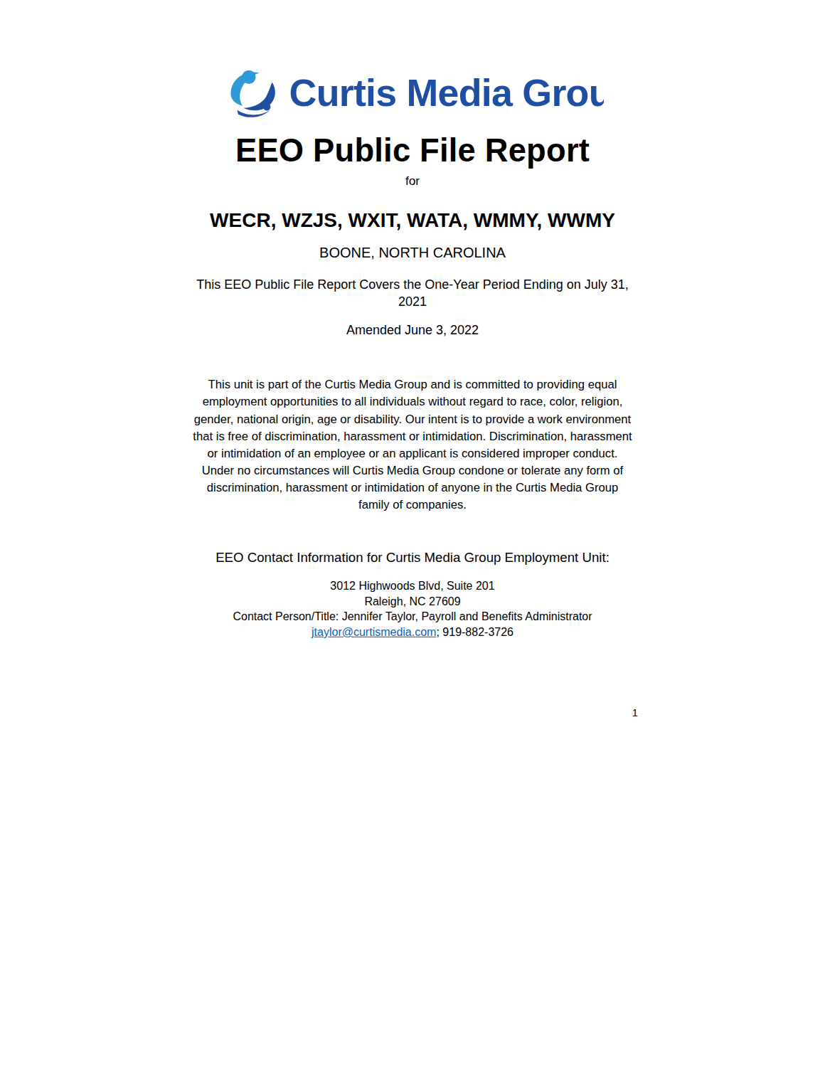Curtis Media Group Curtis Media Group
EEO Public File Report
for
WECR, WZJS, WXIT, WATA, WMMY, WWMY
BOONE, NORTH CAROLINA
This EEO Public File Report Covers the One-Year Period Ending on July 31, 2021
Amended June 3, 2022
This unit is part of the Curtis Media Group and is committed to providing equal employment opportunities to all individuals without regard to race, color, religion, gender, national origin, age or disability. Our intent is to provide a work environment that is free of discrimination, harassment or intimidation. Discrimination, harassment or intimidation of an employee or an applicant is considered improper conduct. Under no circumstances will Curtis Media Group condone or tolerate any form of discrimination, harassment or intimidation of anyone in the Curtis Media Group family of companies.
EEO Contact Information for Curtis Media Group Employment Unit:
3012 Highwoods Blvd, Suite 201
Raleigh, NC 27609
Contact Person/Title: Jennifer Taylor, Payroll and Benefits Administrator
jtaylor@curtismedia.com; 919-882-3726
1